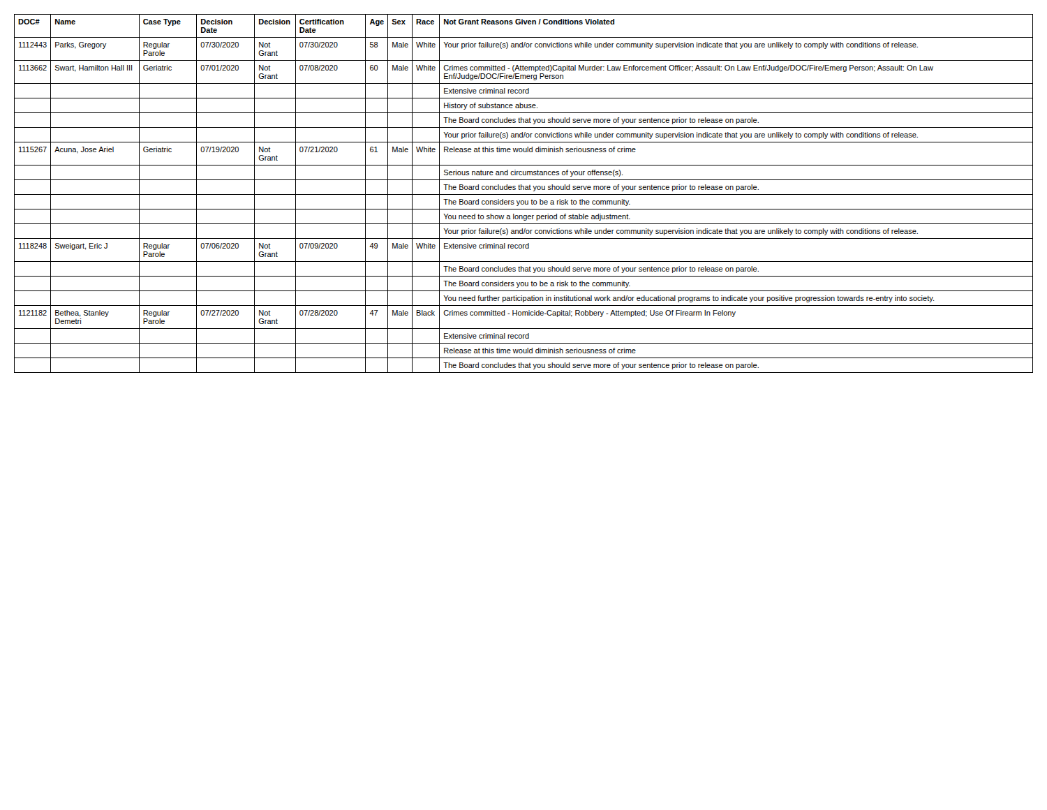| DOC# | Name | Case Type | Decision Date | Decision | Certification Date | Age | Sex | Race | Not Grant Reasons Given / Conditions Violated |
| --- | --- | --- | --- | --- | --- | --- | --- | --- | --- |
| 1112443 | Parks, Gregory | Regular Parole | 07/30/2020 | Not Grant | 07/30/2020 | 58 | Male | White | Your prior failure(s) and/or convictions while under community supervision indicate that you are unlikely to comply with conditions of release. |
| 1113662 | Swart, Hamilton Hall III | Geriatric | 07/01/2020 | Not Grant | 07/08/2020 | 60 | Male | White | Crimes committed - (Attempted)Capital Murder: Law Enforcement Officer; Assault: On Law Enf/Judge/DOC/Fire/Emerg Person; Assault: On Law Enf/Judge/DOC/Fire/Emerg Person |
| | | | | | | | | | Extensive criminal record |
| | | | | | | | | | History of substance abuse. |
| | | | | | | | | | The Board concludes that you should serve more of your sentence prior to release on parole. |
| | | | | | | | | | Your prior failure(s) and/or convictions while under community supervision indicate that you are unlikely to comply with conditions of release. |
| 1115267 | Acuna, Jose Ariel | Geriatric | 07/19/2020 | Not Grant | 07/21/2020 | 61 | Male | White | Release at this time would diminish seriousness of crime |
| | | | | | | | | | Serious nature and circumstances of your offense(s). |
| | | | | | | | | | The Board concludes that you should serve more of your sentence prior to release on parole. |
| | | | | | | | | | The Board considers you to be a risk to the community. |
| | | | | | | | | | You need to show a longer period of stable adjustment. |
| | | | | | | | | | Your prior failure(s) and/or convictions while under community supervision indicate that you are unlikely to comply with conditions of release. |
| 1118248 | Sweigart, Eric J | Regular Parole | 07/06/2020 | Not Grant | 07/09/2020 | 49 | Male | White | Extensive criminal record |
| | | | | | | | | | The Board concludes that you should serve more of your sentence prior to release on parole. |
| | | | | | | | | | The Board considers you to be a risk to the community. |
| | | | | | | | | | You need further participation in institutional work and/or educational programs to indicate your positive progression towards re-entry into society. |
| 1121182 | Bethea, Stanley Demetri | Regular Parole | 07/27/2020 | Not Grant | 07/28/2020 | 47 | Male | Black | Crimes committed - Homicide-Capital; Robbery - Attempted; Use Of Firearm In Felony |
| | | | | | | | | | Extensive criminal record |
| | | | | | | | | | Release at this time would diminish seriousness of crime |
| | | | | | | | | | The Board concludes that you should serve more of your sentence prior to release on parole. |